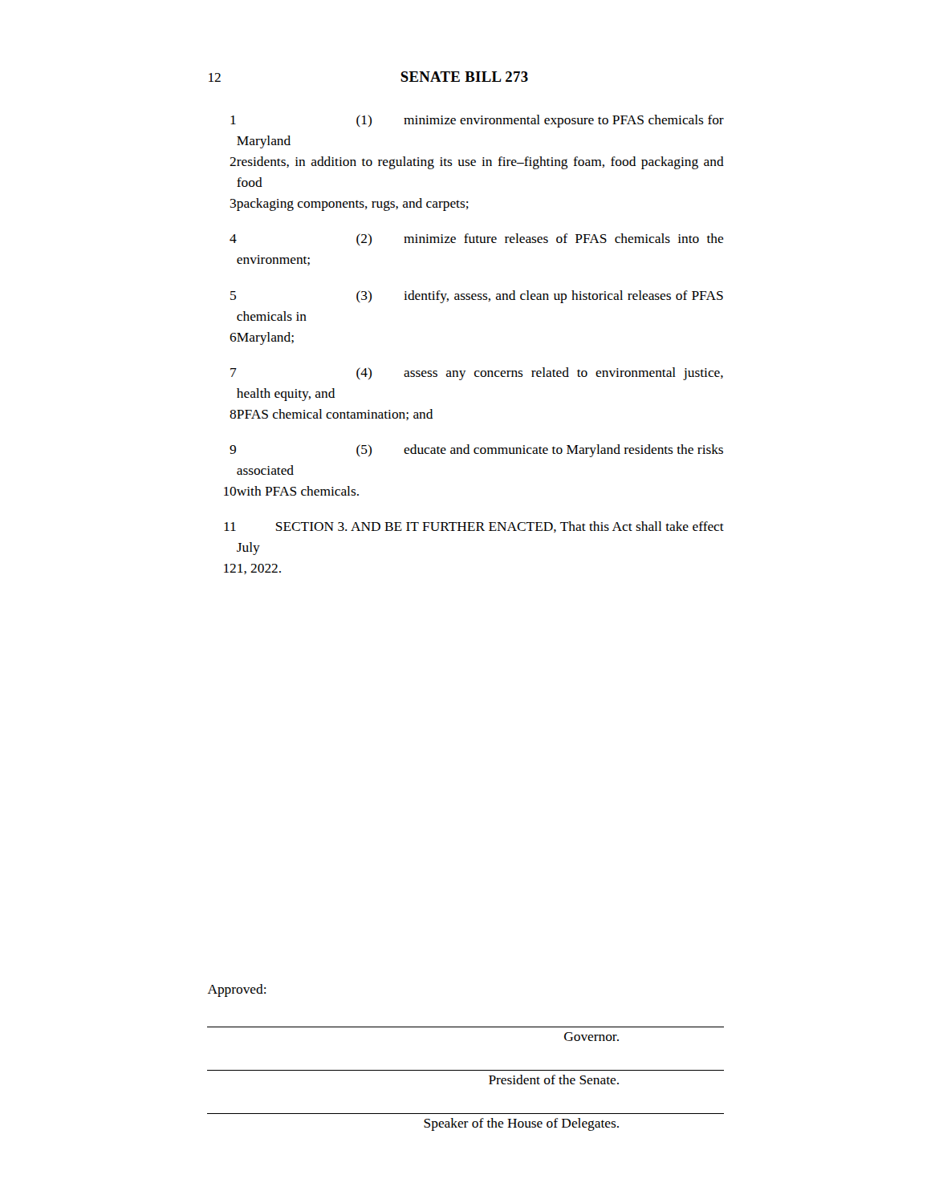12
SENATE BILL 273
| 1 | (1) minimize environmental exposure to PFAS chemicals for Maryland |
| 2 | residents, in addition to regulating its use in fire–fighting foam, food packaging and food |
| 3 | packaging components, rugs, and carpets; |
| 4 | (2) minimize future releases of PFAS chemicals into the environment; |
| 5 | (3) identify, assess, and clean up historical releases of PFAS chemicals in |
| 6 | Maryland; |
| 7 | (4) assess any concerns related to environmental justice, health equity, and |
| 8 | PFAS chemical contamination; and |
| 9 | (5) educate and communicate to Maryland residents the risks associated |
| 10 | with PFAS chemicals. |
| 11 | SECTION 3. AND BE IT FURTHER ENACTED, That this Act shall take effect July |
| 12 | 1, 2022. |
Approved:
Governor.
President of the Senate.
Speaker of the House of Delegates.